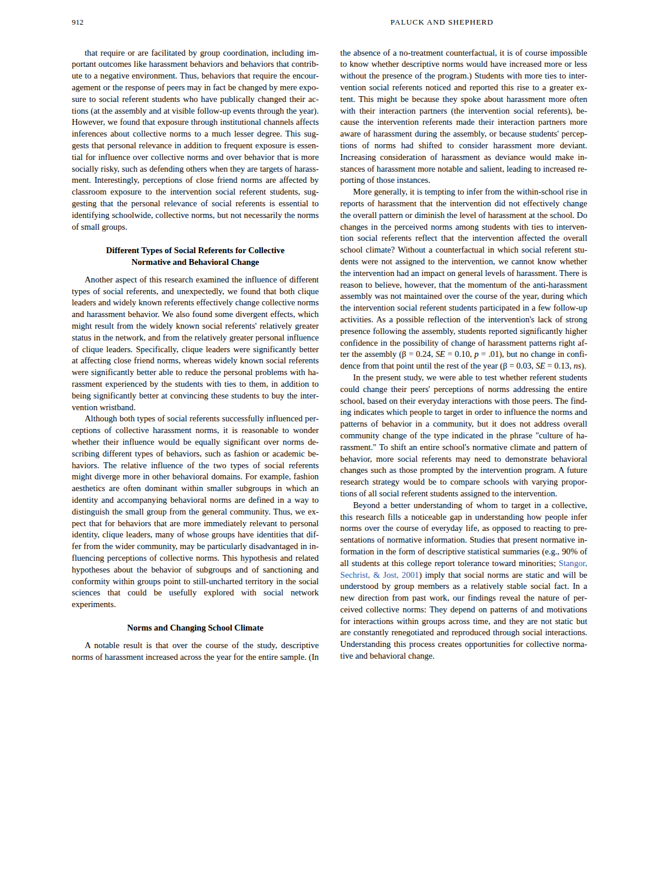912 PALUCK AND SHEPHERD
that require or are facilitated by group coordination, including important outcomes like harassment behaviors and behaviors that contribute to a negative environment. Thus, behaviors that require the encouragement or the response of peers may in fact be changed by mere exposure to social referent students who have publically changed their actions (at the assembly and at visible follow-up events through the year). However, we found that exposure through institutional channels affects inferences about collective norms to a much lesser degree. This suggests that personal relevance in addition to frequent exposure is essential for influence over collective norms and over behavior that is more socially risky, such as defending others when they are targets of harassment. Interestingly, perceptions of close friend norms are affected by classroom exposure to the intervention social referent students, suggesting that the personal relevance of social referents is essential to identifying schoolwide, collective norms, but not necessarily the norms of small groups.
Different Types of Social Referents for Collective
Normative and Behavioral Change
Another aspect of this research examined the influence of different types of social referents, and unexpectedly, we found that both clique leaders and widely known referents effectively change collective norms and harassment behavior. We also found some divergent effects, which might result from the widely known social referents' relatively greater status in the network, and from the relatively greater personal influence of clique leaders. Specifically, clique leaders were significantly better at affecting close friend norms, whereas widely known social referents were significantly better able to reduce the personal problems with harassment experienced by the students with ties to them, in addition to being significantly better at convincing these students to buy the intervention wristband.
Although both types of social referents successfully influenced perceptions of collective harassment norms, it is reasonable to wonder whether their influence would be equally significant over norms describing different types of behaviors, such as fashion or academic behaviors. The relative influence of the two types of social referents might diverge more in other behavioral domains. For example, fashion aesthetics are often dominant within smaller subgroups in which an identity and accompanying behavioral norms are defined in a way to distinguish the small group from the general community. Thus, we expect that for behaviors that are more immediately relevant to personal identity, clique leaders, many of whose groups have identities that differ from the wider community, may be particularly disadvantaged in influencing perceptions of collective norms. This hypothesis and related hypotheses about the behavior of subgroups and of sanctioning and conformity within groups point to still-uncharted territory in the social sciences that could be usefully explored with social network experiments.
Norms and Changing School Climate
A notable result is that over the course of the study, descriptive norms of harassment increased across the year for the entire sample. (In the absence of a no-treatment counterfactual, it is of course impossible to know whether descriptive norms would have increased more or less without the presence of the program.) Students with more ties to intervention social referents noticed and reported this rise to a greater extent. This might be because they spoke about harassment more often with their interaction partners (the intervention social referents), because the intervention referents made their interaction partners more aware of harassment during the assembly, or because students' perceptions of norms had shifted to consider harassment more deviant. Increasing consideration of harassment as deviance would make instances of harassment more notable and salient, leading to increased reporting of those instances.
More generally, it is tempting to infer from the within-school rise in reports of harassment that the intervention did not effectively change the overall pattern or diminish the level of harassment at the school. Do changes in the perceived norms among students with ties to intervention social referents reflect that the intervention affected the overall school climate? Without a counterfactual in which social referent students were not assigned to the intervention, we cannot know whether the intervention had an impact on general levels of harassment. There is reason to believe, however, that the momentum of the anti-harassment assembly was not maintained over the course of the year, during which the intervention social referent students participated in a few follow-up activities. As a possible reflection of the intervention's lack of strong presence following the assembly, students reported significantly higher confidence in the possibility of change of harassment patterns right after the assembly (β = 0.24, SE = 0.10, p = .01), but no change in confidence from that point until the rest of the year (β = 0.03, SE = 0.13, ns).
In the present study, we were able to test whether referent students could change their peers' perceptions of norms addressing the entire school, based on their everyday interactions with those peers. The finding indicates which people to target in order to influence the norms and patterns of behavior in a community, but it does not address overall community change of the type indicated in the phrase "culture of harassment." To shift an entire school's normative climate and pattern of behavior, more social referents may need to demonstrate behavioral changes such as those prompted by the intervention program. A future research strategy would be to compare schools with varying proportions of all social referent students assigned to the intervention.
Beyond a better understanding of whom to target in a collective, this research fills a noticeable gap in understanding how people infer norms over the course of everyday life, as opposed to reacting to presentations of normative information. Studies that present normative information in the form of descriptive statistical summaries (e.g., 90% of all students at this college report tolerance toward minorities; Stangor, Sechrist, & Jost, 2001) imply that social norms are static and will be understood by group members as a relatively stable social fact. In a new direction from past work, our findings reveal the nature of perceived collective norms: They depend on patterns of and motivations for interactions within groups across time, and they are not static but are constantly renegotiated and reproduced through social interactions. Understanding this process creates opportunities for collective normative and behavioral change.